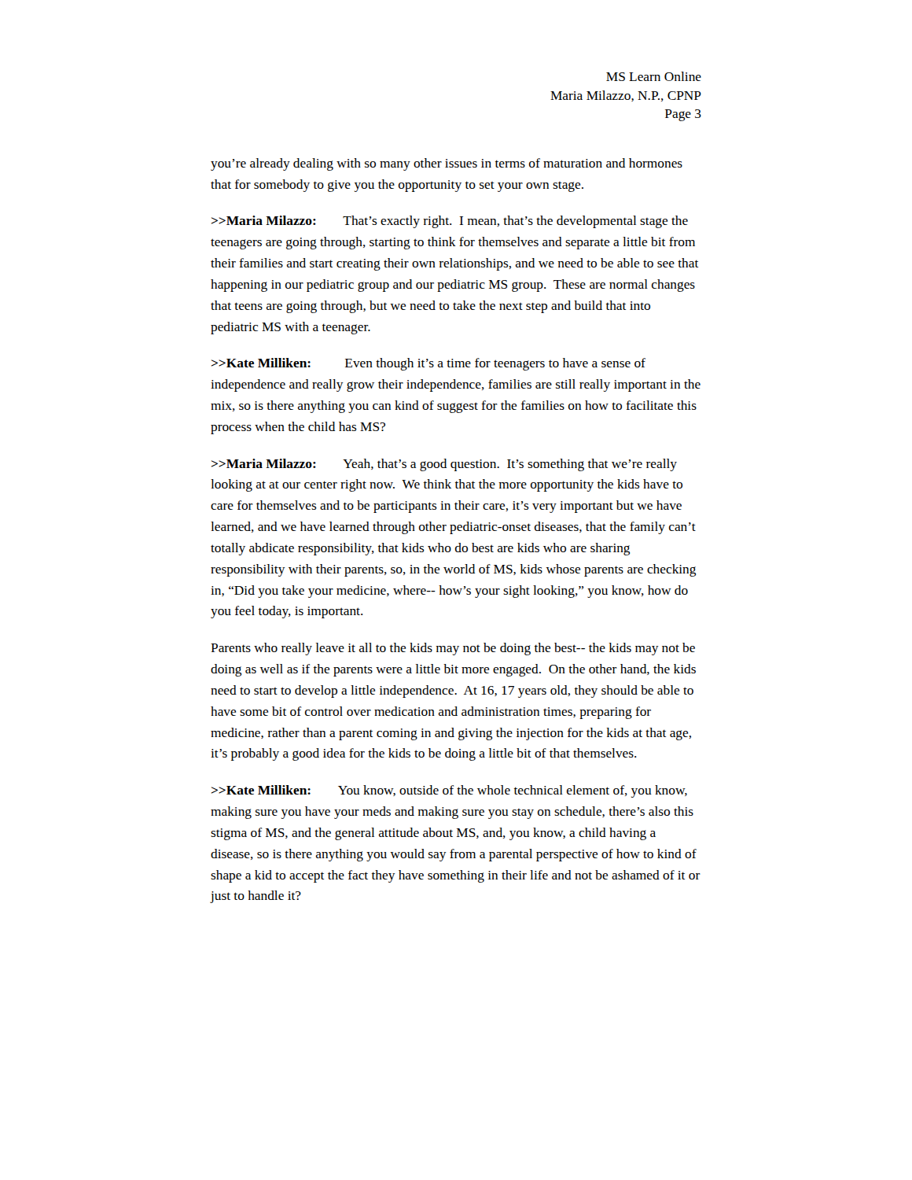MS Learn Online Maria Milazzo, N.P., CPNP Page 3
you’re already dealing with so many other issues in terms of maturation and hormones that for somebody to give you the opportunity to set your own stage.
>>Maria Milazzo: That’s exactly right. I mean, that’s the developmental stage the teenagers are going through, starting to think for themselves and separate a little bit from their families and start creating their own relationships, and we need to be able to see that happening in our pediatric group and our pediatric MS group. These are normal changes that teens are going through, but we need to take the next step and build that into pediatric MS with a teenager.
>>Kate Milliken: Even though it’s a time for teenagers to have a sense of independence and really grow their independence, families are still really important in the mix, so is there anything you can kind of suggest for the families on how to facilitate this process when the child has MS?
>>Maria Milazzo: Yeah, that’s a good question. It’s something that we’re really looking at at our center right now. We think that the more opportunity the kids have to care for themselves and to be participants in their care, it’s very important but we have learned, and we have learned through other pediatric-onset diseases, that the family can’t totally abdicate responsibility, that kids who do best are kids who are sharing responsibility with their parents, so, in the world of MS, kids whose parents are checking in, “Did you take your medicine, where-- how’s your sight looking,” you know, how do you feel today, is important.
Parents who really leave it all to the kids may not be doing the best-- the kids may not be doing as well as if the parents were a little bit more engaged. On the other hand, the kids need to start to develop a little independence. At 16, 17 years old, they should be able to have some bit of control over medication and administration times, preparing for medicine, rather than a parent coming in and giving the injection for the kids at that age, it’s probably a good idea for the kids to be doing a little bit of that themselves.
>>Kate Milliken: You know, outside of the whole technical element of, you know, making sure you have your meds and making sure you stay on schedule, there’s also this stigma of MS, and the general attitude about MS, and, you know, a child having a disease, so is there anything you would say from a parental perspective of how to kind of shape a kid to accept the fact they have something in their life and not be ashamed of it or just to handle it?